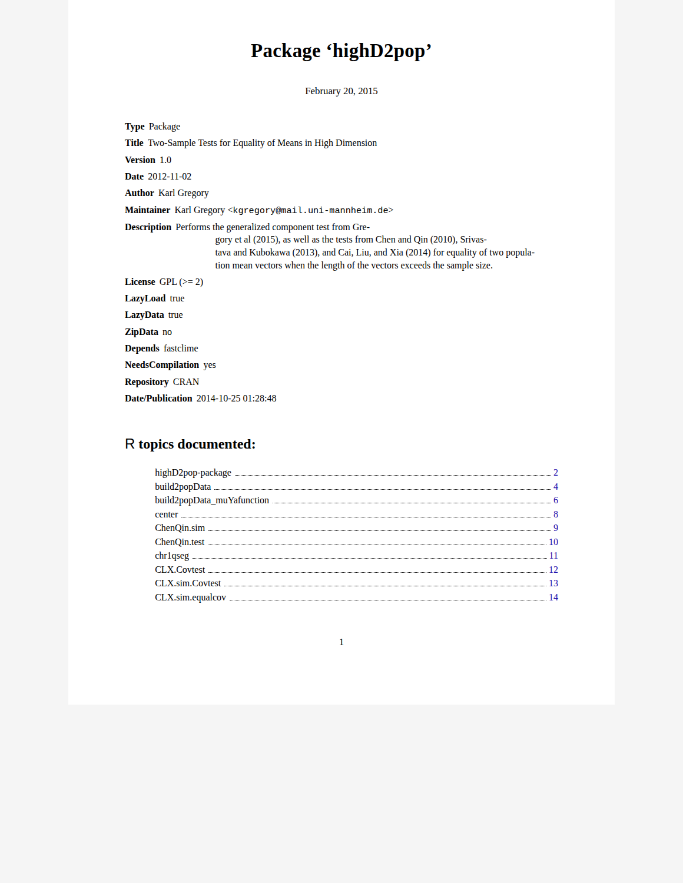Package ‘highD2pop’
February 20, 2015
Type
Package
Title
Two-Sample Tests for Equality of Means in High Dimension
Version
1.0
Date
2012-11-02
Author
Karl Gregory
Maintainer
Karl Gregory <kgregory@mail.uni-mannheim.de>
Description
Performs the generalized component test from Gre- gory et al (2015), as well as the tests from Chen and Qin (2010), Srivas- tava and Kubokawa (2013), and Cai, Liu, and Xia (2014) for equality of two popula- tion mean vectors when the length of the vectors exceeds the sample size.
License
GPL (>= 2)
LazyLoad
true
LazyData
true
ZipData
no
Depends
fastclime
NeedsCompilation
yes
Repository
CRAN
Date/Publication
2014-10-25 01:28:48
R topics documented:
highD2pop-package 2
build2popData 4
build2popData_muYafunction 6
center 8
ChenQin.sim 9
ChenQin.test 10
chr1qseg 11
CLX.Covtest 12
CLX.sim.Covtest 13
CLX.sim.equalcov 14
1